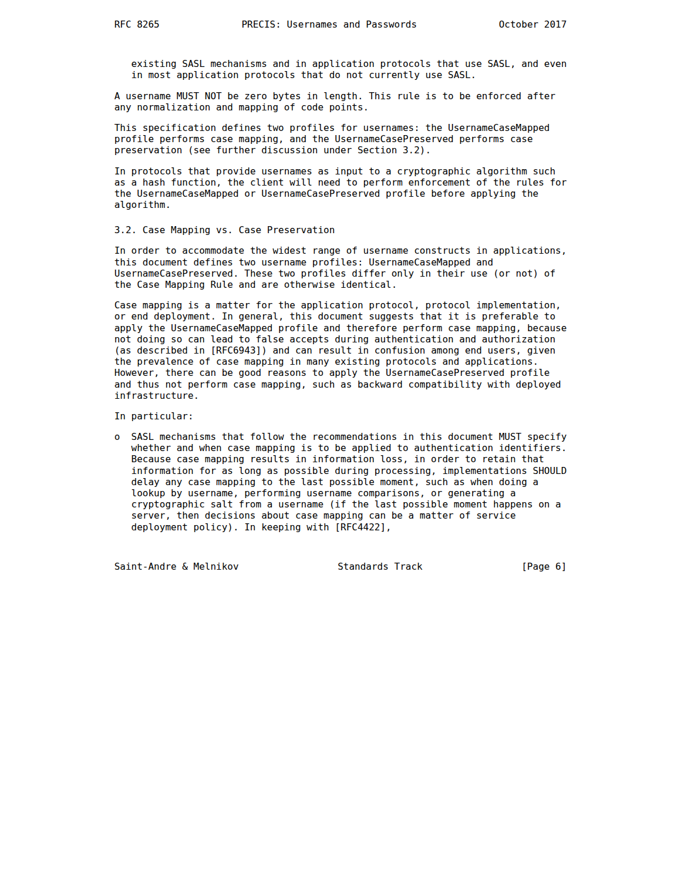RFC 8265 PRECIS: Usernames and Passwords October 2017
existing SASL mechanisms and in application protocols that use SASL, and even in most application protocols that do not currently use SASL.
A username MUST NOT be zero bytes in length. This rule is to be enforced after any normalization and mapping of code points.
This specification defines two profiles for usernames: the UsernameCaseMapped profile performs case mapping, and the UsernameCasePreserved performs case preservation (see further discussion under Section 3.2).
In protocols that provide usernames as input to a cryptographic algorithm such as a hash function, the client will need to perform enforcement of the rules for the UsernameCaseMapped or UsernameCasePreserved profile before applying the algorithm.
3.2. Case Mapping vs. Case Preservation
In order to accommodate the widest range of username constructs in applications, this document defines two username profiles: UsernameCaseMapped and UsernameCasePreserved. These two profiles differ only in their use (or not) of the Case Mapping Rule and are otherwise identical.
Case mapping is a matter for the application protocol, protocol implementation, or end deployment. In general, this document suggests that it is preferable to apply the UsernameCaseMapped profile and therefore perform case mapping, because not doing so can lead to false accepts during authentication and authorization (as described in [RFC6943]) and can result in confusion among end users, given the prevalence of case mapping in many existing protocols and applications. However, there can be good reasons to apply the UsernameCasePreserved profile and thus not perform case mapping, such as backward compatibility with deployed infrastructure.
In particular:
oSASL mechanisms that follow the recommendations in this document MUST specify whether and when case mapping is to be applied to authentication identifiers. Because case mapping results in information loss, in order to retain that information for as long as possible during processing, implementations SHOULD delay any case mapping to the last possible moment, such as when doing a lookup by username, performing username comparisons, or generating a cryptographic salt from a username (if the last possible moment happens on a server, then decisions about case mapping can be a matter of service deployment policy). In keeping with [RFC4422],
Saint-Andre & Melnikov Standards Track [Page 6]